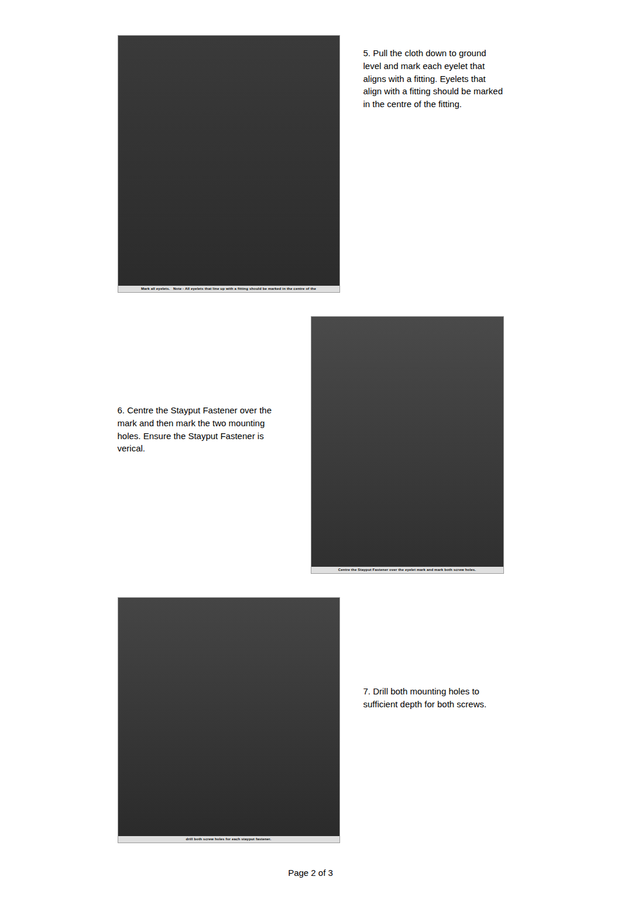Mark all eyelets. Note - All eyelets that line up with a fitting should be marked in the centre of the
5. Pull the cloth down to ground level and mark each eyelet that aligns with a fitting. Eyelets that align with a fitting should be marked in the centre of the fitting.
6. Centre the Stayput Fastener over the mark and then mark the two mounting holes. Ensure the Stayput Fastener is verical.
Centre the Stayput Fastener over the eyelet mark and mark both screw holes.
drill both screw holes for each stayput fastener.
7. Drill both mounting holes to sufficient depth for both screws.
Page 2 of 3